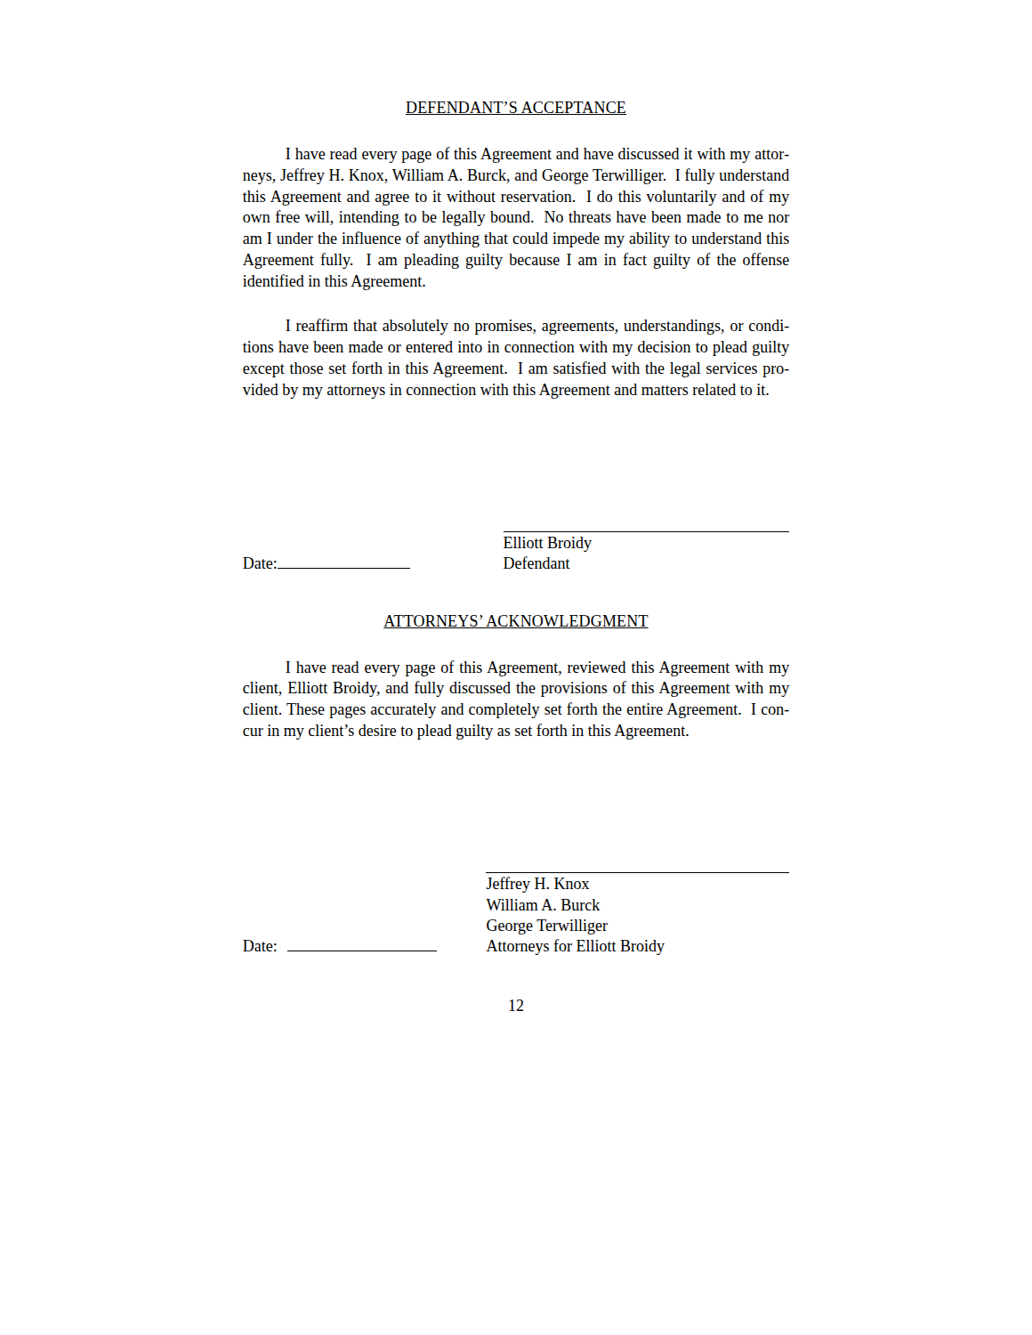DEFENDANT’S ACCEPTANCE
I have read every page of this Agreement and have discussed it with my attorneys, Jeffrey H. Knox, William A. Burck, and George Terwilliger. I fully understand this Agreement and agree to it without reservation. I do this voluntarily and of my own free will, intending to be legally bound. No threats have been made to me nor am I under the influence of anything that could impede my ability to understand this Agreement fully. I am pleading guilty because I am in fact guilty of the offense identified in this Agreement.
I reaffirm that absolutely no promises, agreements, understandings, or conditions have been made or entered into in connection with my decision to plead guilty except those set forth in this Agreement. I am satisfied with the legal services provided by my attorneys in connection with this Agreement and matters related to it.
Date:
Elliott Broidy
Defendant
ATTORNEYS’ ACKNOWLEDGMENT
I have read every page of this Agreement, reviewed this Agreement with my client, Elliott Broidy, and fully discussed the provisions of this Agreement with my client. These pages accurately and completely set forth the entire Agreement. I concur in my client’s desire to plead guilty as set forth in this Agreement.
Date:
Jeffrey H. Knox
William A. Burck
George Terwilliger
Attorneys for Elliott Broidy
12